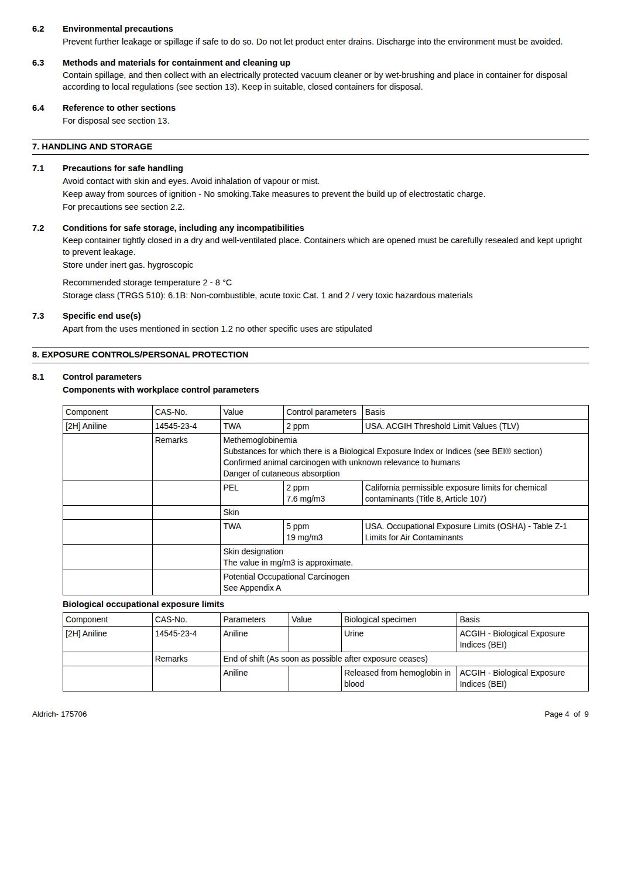6.2
Environmental precautions
Prevent further leakage or spillage if safe to do so. Do not let product enter drains. Discharge into the environment must be avoided.
6.3
Methods and materials for containment and cleaning up
Contain spillage, and then collect with an electrically protected vacuum cleaner or by wet-brushing and place in container for disposal according to local regulations (see section 13). Keep in suitable, closed containers for disposal.
6.4
Reference to other sections
For disposal see section 13.
7. HANDLING AND STORAGE
7.1
Precautions for safe handling
Avoid contact with skin and eyes. Avoid inhalation of vapour or mist.
Keep away from sources of ignition - No smoking.Take measures to prevent the build up of electrostatic charge.
For precautions see section 2.2.
7.2
Conditions for safe storage, including any incompatibilities
Keep container tightly closed in a dry and well-ventilated place. Containers which are opened must be carefully resealed and kept upright to prevent leakage.
Store under inert gas. hygroscopic
Recommended storage temperature 2 - 8 °C
Storage class (TRGS 510): 6.1B: Non-combustible, acute toxic Cat. 1 and 2 / very toxic hazardous materials
7.3
Specific end use(s)
Apart from the uses mentioned in section 1.2 no other specific uses are stipulated
8. EXPOSURE CONTROLS/PERSONAL PROTECTION
8.1
Control parameters
Components with workplace control parameters
| Component | CAS-No. | Value | Control parameters | Basis |
| [2H] Aniline | 14545-23-4 | TWA | 2 ppm | USA. ACGIH Threshold Limit Values (TLV) |
| | Remarks | Methemoglobinemia Substances for which there is a Biological Exposure Index or Indices (see BEI® section) Confirmed animal carcinogen with unknown relevance to humans Danger of cutaneous absorption |
| | | PEL | 2 ppm 7.6 mg/m3 | California permissible exposure limits for chemical contaminants (Title 8, Article 107) |
| | | Skin |
| | | TWA | 5 ppm 19 mg/m3 | USA. Occupational Exposure Limits (OSHA) - Table Z-1 Limits for Air Contaminants |
| | | Skin designation The value in mg/m3 is approximate. |
| | | Potential Occupational Carcinogen See Appendix A |
Biological occupational exposure limits
| Component | CAS-No. | Parameters | Value | Biological specimen | Basis |
| [2H] Aniline | 14545-23-4 | Aniline | | Urine | ACGIH - Biological Exposure Indices (BEI) |
| | Remarks | End of shift (As soon as possible after exposure ceases) |
| | | Aniline | | Released from hemoglobin in blood | ACGIH - Biological Exposure Indices (BEI) |
Aldrich- 175706
Page 4 of 9